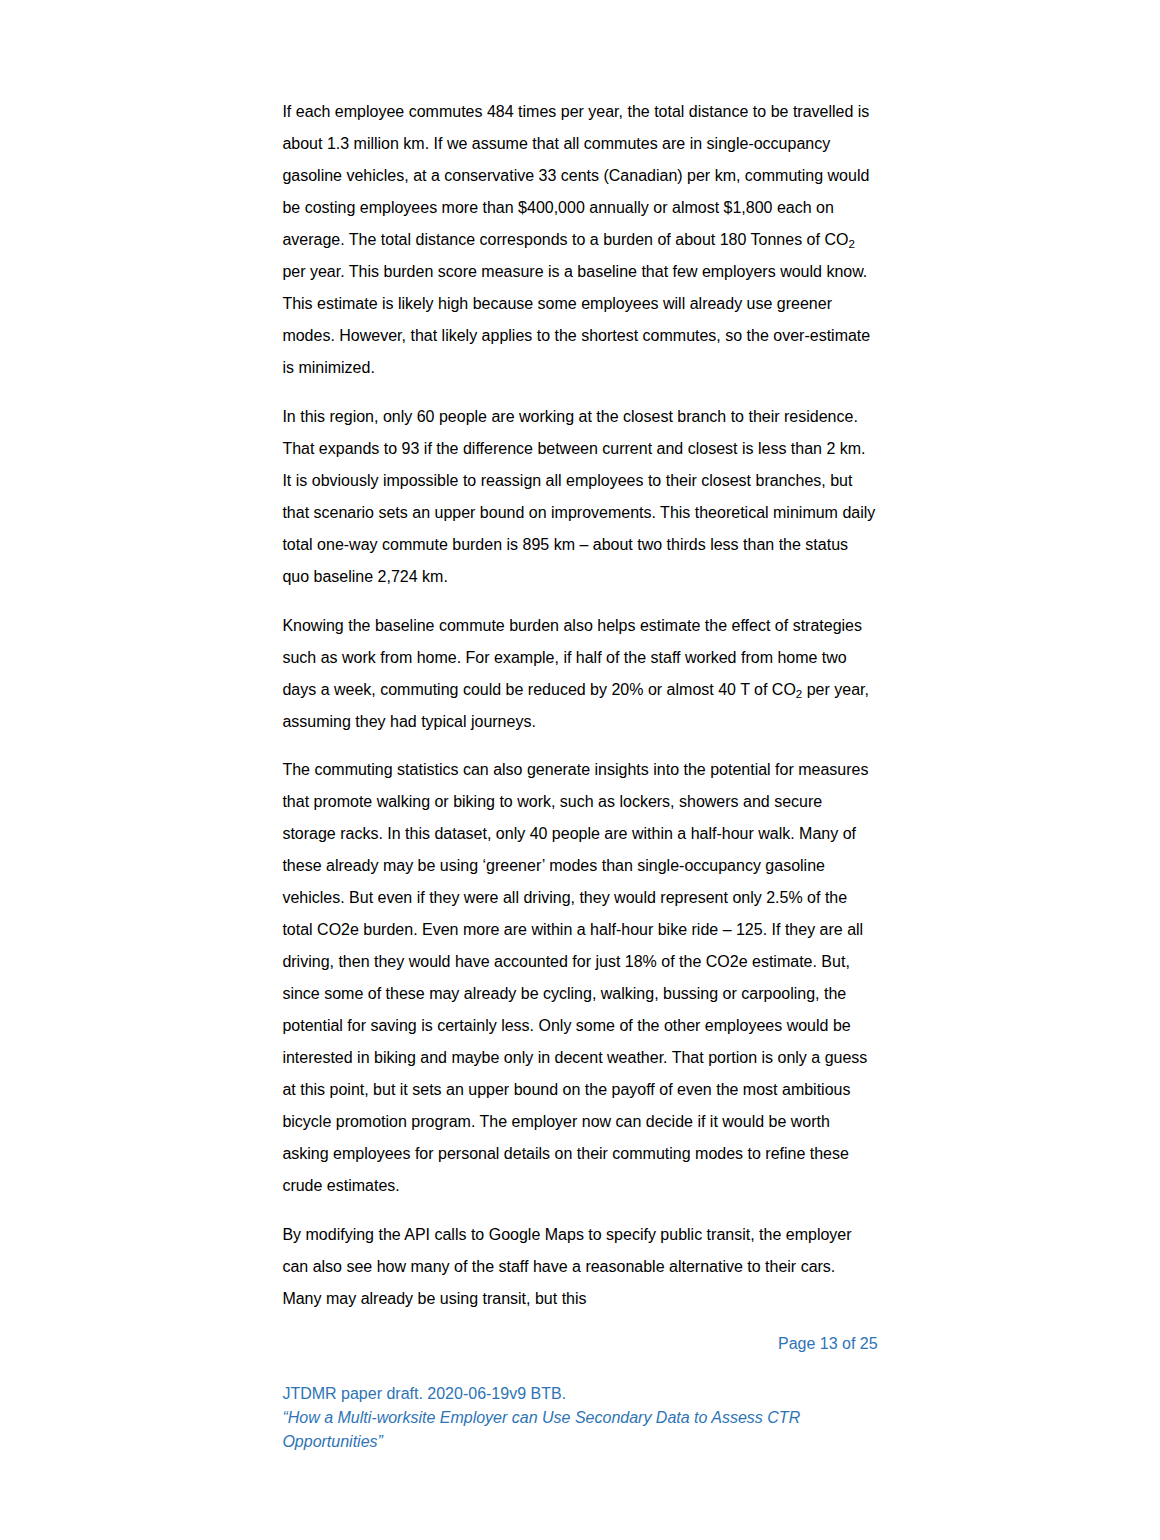If each employee commutes 484 times per year, the total distance to be travelled is about 1.3 million km. If we assume that all commutes are in single-occupancy gasoline vehicles, at a conservative 33 cents (Canadian) per km, commuting would be costing employees more than $400,000 annually or almost $1,800 each on average. The total distance corresponds to a burden of about 180 Tonnes of CO2 per year. This burden score measure is a baseline that few employers would know. This estimate is likely high because some employees will already use greener modes. However, that likely applies to the shortest commutes, so the over-estimate is minimized.
In this region, only 60 people are working at the closest branch to their residence. That expands to 93 if the difference between current and closest is less than 2 km. It is obviously impossible to reassign all employees to their closest branches, but that scenario sets an upper bound on improvements. This theoretical minimum daily total one-way commute burden is 895 km – about two thirds less than the status quo baseline 2,724 km.
Knowing the baseline commute burden also helps estimate the effect of strategies such as work from home. For example, if half of the staff worked from home two days a week, commuting could be reduced by 20% or almost 40 T of CO2 per year, assuming they had typical journeys.
The commuting statistics can also generate insights into the potential for measures that promote walking or biking to work, such as lockers, showers and secure storage racks. In this dataset, only 40 people are within a half-hour walk. Many of these already may be using ‘greener’ modes than single-occupancy gasoline vehicles. But even if they were all driving, they would represent only 2.5% of the total CO2e burden. Even more are within a half-hour bike ride – 125. If they are all driving, then they would have accounted for just 18% of the CO2e estimate. But, since some of these may already be cycling, walking, bussing or carpooling, the potential for saving is certainly less. Only some of the other employees would be interested in biking and maybe only in decent weather. That portion is only a guess at this point, but it sets an upper bound on the payoff of even the most ambitious bicycle promotion program. The employer now can decide if it would be worth asking employees for personal details on their commuting modes to refine these crude estimates.
By modifying the API calls to Google Maps to specify public transit, the employer can also see how many of the staff have a reasonable alternative to their cars. Many may already be using transit, but this
Page 13 of 25
JTDMR paper draft. 2020-06-19v9 BTB.
“How a Multi-worksite Employer can Use Secondary Data to Assess CTR Opportunities”